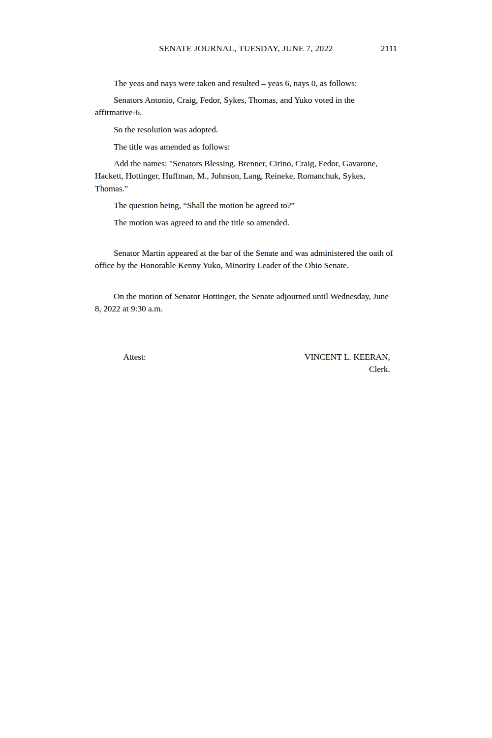SENATE JOURNAL, TUESDAY, JUNE 7, 2022 2111
The yeas and nays were taken and resulted – yeas 6, nays 0, as follows:
Senators Antonio, Craig, Fedor, Sykes, Thomas, and Yuko voted in the affirmative-6.
So the resolution was adopted.
The title was amended as follows:
Add the names: "Senators Blessing, Brenner, Cirino, Craig, Fedor, Gavarone, Hackett, Hottinger, Huffman, M., Johnson, Lang, Reineke, Romanchuk, Sykes, Thomas."
The question being, “Shall the motion be agreed to?”
The motion was agreed to and the title so amended.
Senator Martin appeared at the bar of the Senate and was administered the oath of office by the Honorable Kenny Yuko, Minority Leader of the Ohio Senate.
On the motion of Senator Hottinger, the Senate adjourned until Wednesday, June 8, 2022 at 9:30 a.m.
Attest:
VINCENT L. KEERAN, Clerk.